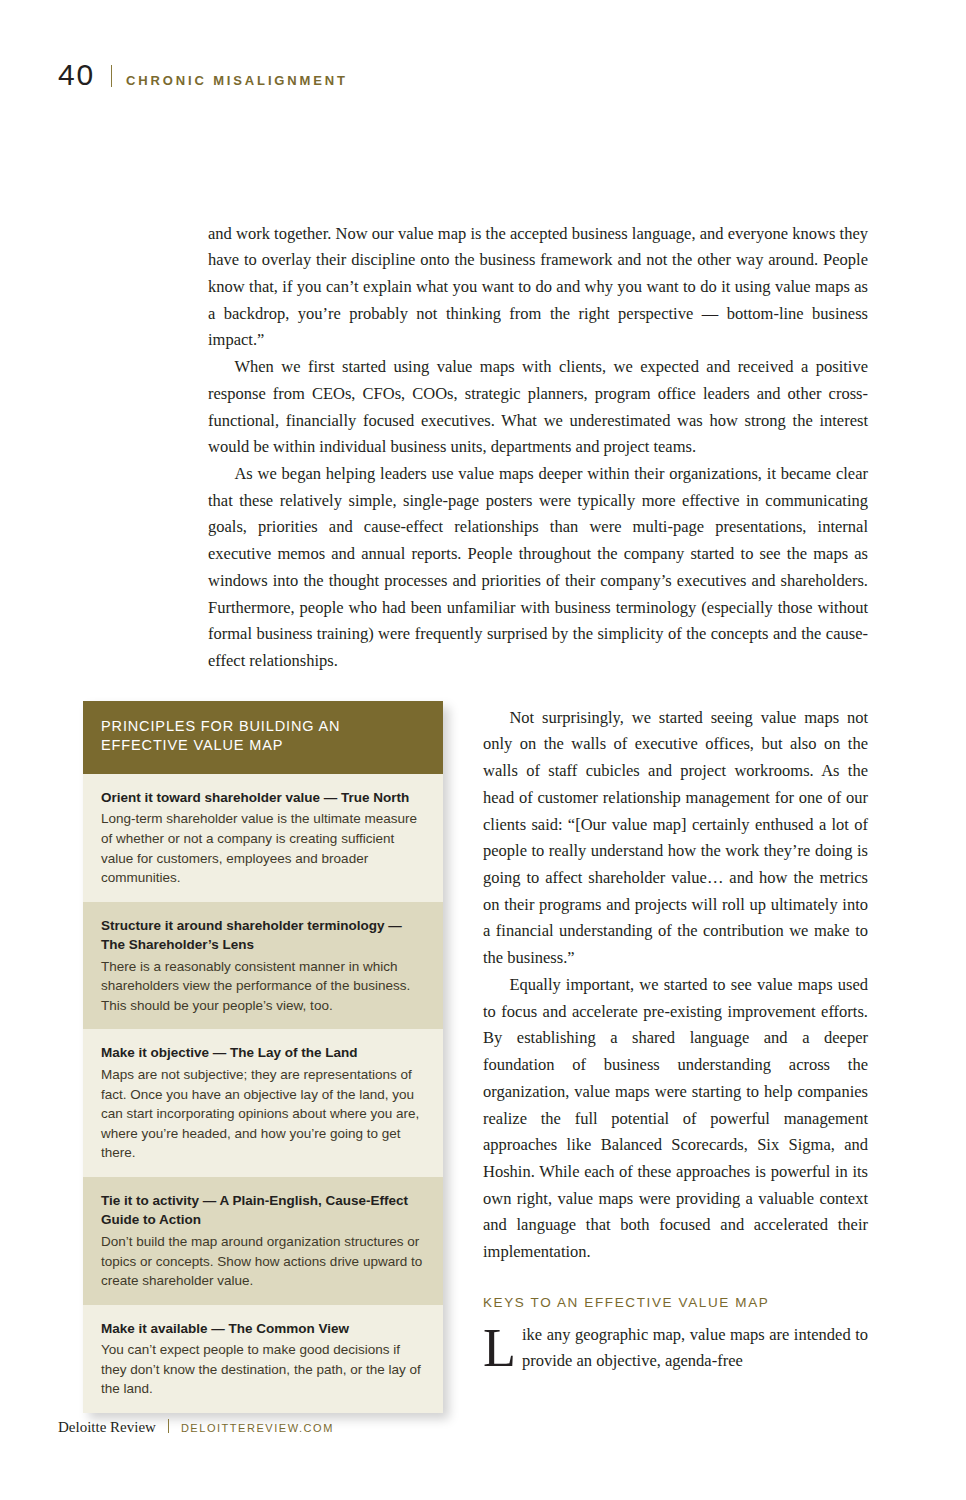40 Chronic Misalignment
and work together. Now our value map is the accepted business language, and everyone knows they have to overlay their discipline onto the business framework and not the other way around. People know that, if you can’t explain what you want to do and why you want to do it using value maps as a backdrop, you’re probably not thinking from the right perspective — bottom-line business impact.”
When we first started using value maps with clients, we expected and received a positive response from CEOs, CFOs, COOs, strategic planners, program office leaders and other cross-functional, financially focused executives. What we underestimated was how strong the interest would be within individual business units, departments and project teams.
As we began helping leaders use value maps deeper within their organizations, it became clear that these relatively simple, single-page posters were typically more effective in communicating goals, priorities and cause-effect relationships than were multi-page presentations, internal executive memos and annual reports. People throughout the company started to see the maps as windows into the thought processes and priorities of their company’s executives and shareholders. Furthermore, people who had been unfamiliar with business terminology (especially those without formal business training) were frequently surprised by the simplicity of the concepts and the cause-effect relationships.
Principles for building an effective value map
Orient it toward shareholder value — True North Long-term shareholder value is the ultimate measure of whether or not a company is creating sufficient value for customers, employees and broader communities.
Structure it around shareholder terminology — The Shareholder’s Lens There is a reasonably consistent manner in which shareholders view the performance of the business. This should be your people’s view, too.
Make it objective — The Lay of the Land Maps are not subjective; they are representations of fact. Once you have an objective lay of the land, you can start incorporating opinions about where you are, where you’re headed, and how you’re going to get there.
Tie it to activity — A Plain-English, Cause-Effect Guide to Action Don’t build the map around organization structures or topics or concepts. Show how actions drive upward to create shareholder value.
Make it available — The Common View You can’t expect people to make good decisions if they don’t know the destination, the path, or the lay of the land.
Not surprisingly, we started seeing value maps not only on the walls of executive offices, but also on the walls of staff cubicles and project workrooms. As the head of customer relationship management for one of our clients said: “[Our value map] certainly enthused a lot of people to really understand how the work they’re doing is going to affect shareholder value… and how the metrics on their programs and projects will roll up ultimately into a financial understanding of the contribution we make to the business.”
Equally important, we started to see value maps used to focus and accelerate pre-existing improvement efforts. By establishing a shared language and a deeper foundation of business understanding across the organization, value maps were starting to help companies realize the full potential of powerful management approaches like Balanced Scorecards, Six Sigma, and Hoshin. While each of these approaches is powerful in its own right, value maps were providing a valuable context and language that both focused and accelerated their implementation.
Keys to an effective value map
Like any geographic map, value maps are intended to provide an objective, agenda-free
Deloitte Review deloittereview.com